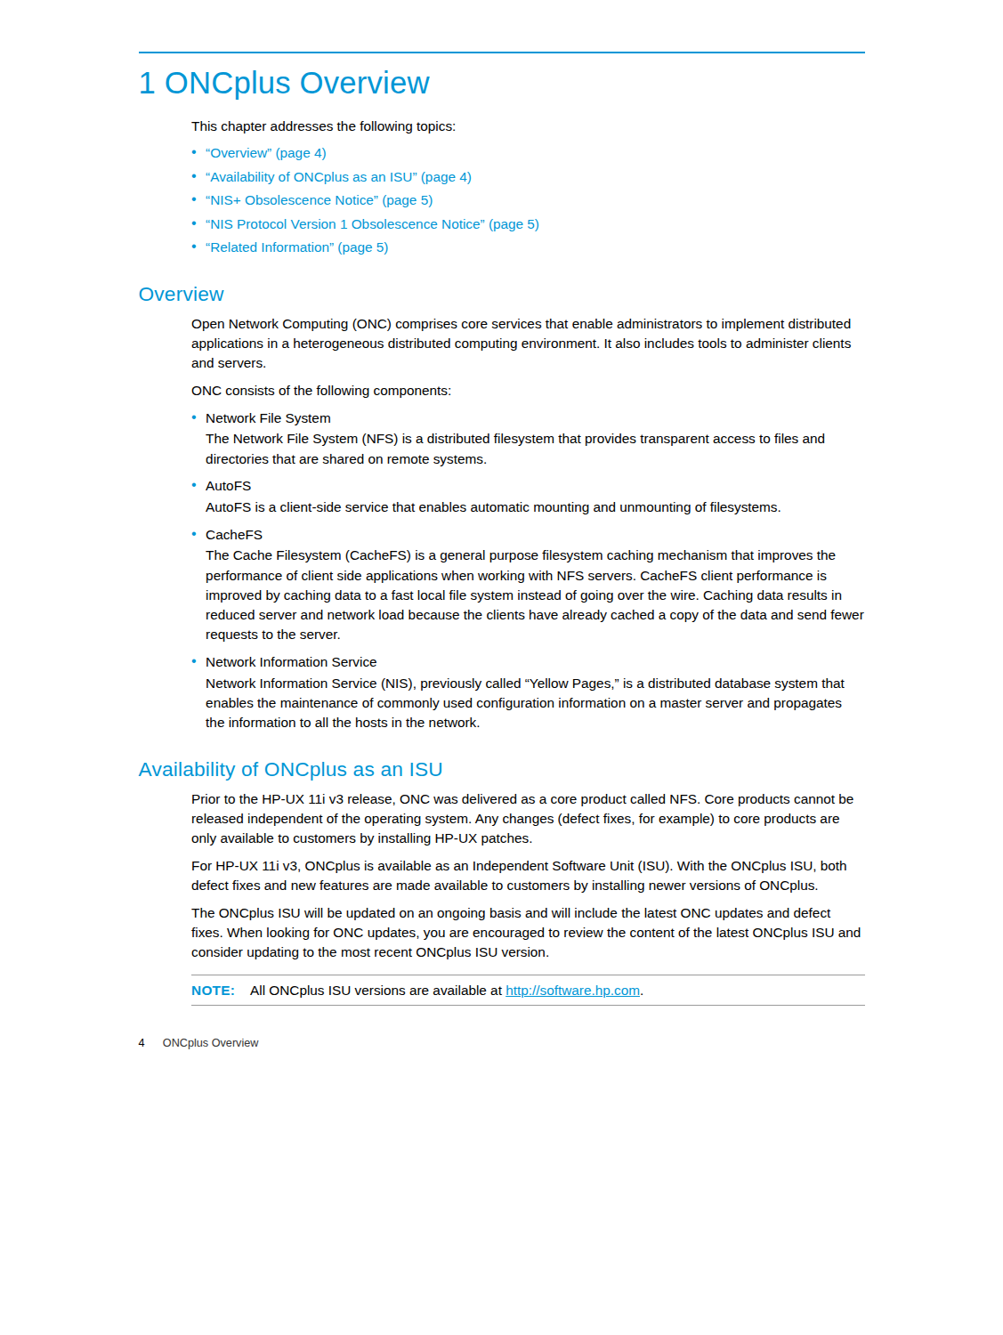1 ONCplus Overview
This chapter addresses the following topics:
“Overview” (page 4)
“Availability of ONCplus as an ISU” (page 4)
“NIS+ Obsolescence Notice” (page 5)
“NIS Protocol Version 1 Obsolescence Notice” (page 5)
“Related Information” (page 5)
Overview
Open Network Computing (ONC) comprises core services that enable administrators to implement distributed applications in a heterogeneous distributed computing environment. It also includes tools to administer clients and servers.
ONC consists of the following components:
Network File System
The Network File System (NFS) is a distributed filesystem that provides transparent access to files and directories that are shared on remote systems.
AutoFS
AutoFS is a client-side service that enables automatic mounting and unmounting of filesystems.
CacheFS
The Cache Filesystem (CacheFS) is a general purpose filesystem caching mechanism that improves the performance of client side applications when working with NFS servers. CacheFS client performance is improved by caching data to a fast local file system instead of going over the wire. Caching data results in reduced server and network load because the clients have already cached a copy of the data and send fewer requests to the server.
Network Information Service
Network Information Service (NIS), previously called “Yellow Pages,” is a distributed database system that enables the maintenance of commonly used configuration information on a master server and propagates the information to all the hosts in the network.
Availability of ONCplus as an ISU
Prior to the HP-UX 11i v3 release, ONC was delivered as a core product called NFS. Core products cannot be released independent of the operating system. Any changes (defect fixes, for example) to core products are only available to customers by installing HP-UX patches.
For HP-UX 11i v3, ONCplus is available as an Independent Software Unit (ISU). With the ONCplus ISU, both defect fixes and new features are made available to customers by installing newer versions of ONCplus.
The ONCplus ISU will be updated on an ongoing basis and will include the latest ONC updates and defect fixes. When looking for ONC updates, you are encouraged to review the content of the latest ONCplus ISU and consider updating to the most recent ONCplus ISU version.
NOTE: All ONCplus ISU versions are available at http://software.hp.com.
4 ONCplus Overview